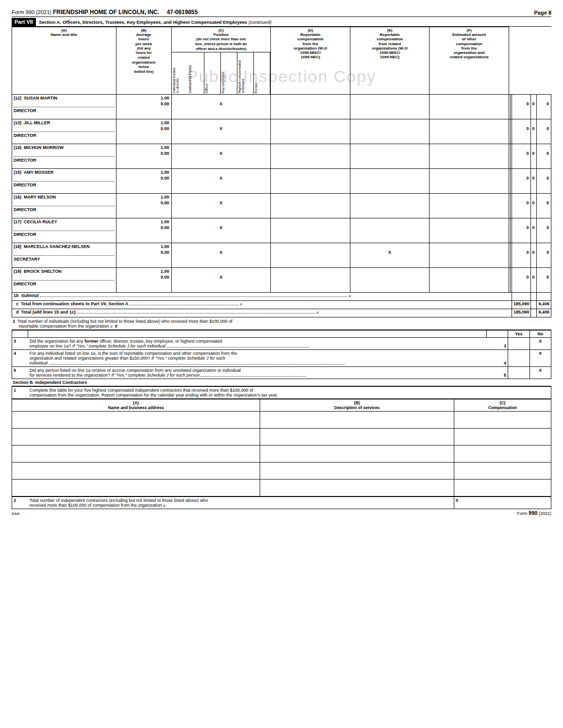Public Inspection Copy
Form 990 (2021) FRIENDSHIP HOME OF LINCOLN, INC. 47-0619855
Page 8
Part VII
Section A. Officers, Directors, Trustees, Key Employees, and Highest Compensated Employees (continued)
| (A) Name and title | (B) Average hours per week (list any hours for related organizations below dotted line) | (C) Position (do not check more than one box, unless person is both an officer and a director/trustee) | (D) Reportable compensation from the organization (W-2/ 1099-MISC/ 1099-NEC) | (E) Reportable compensation from related organizations (W-2/ 1099-MISC/ 1099-NEC) | (F) Estimated amount of other compensation from the organization and related organizations |
| --- | --- | --- | --- | --- | --- |
| Individual trustee or director Institutional trustee Officer Key employee Highest compensated employee Former |
| (12) SUSAN MARTIN DIRECTOR | 1.00 0.00 | X | | | | | | 0 | 0 | 0 |
| (13) JILL MILLER DIRECTOR | 1.00 0.00 | X | | | | | | 0 | 0 | 0 |
| (14) MICHON MORROW DIRECTOR | 1.00 0.00 | X | | | | | | 0 | 0 | 0 |
| (15) AMY MOSSER DIRECTOR | 1.00 0.00 | X | | | | | | 0 | 0 | 0 |
| (16) MARY NELSON DIRECTOR | 1.00 0.00 | X | | | | | | 0 | 0 | 0 |
| (17) CECILIA RULEY DIRECTOR | 1.00 0.00 | X | | | | | | 0 | 0 | 0 |
| (18) MARCELLA SANCHEZ-NELSEN SECRETARY | 1.00 0.00 | X | | X | | | | 0 | 0 | 0 |
| (19) BROCK SHELTON DIRECTOR | 1.00 0.00 | X | | | | | | 0 | 0 | 0 |
| 1b Subtotal u | | | |
| c Total from continuation sheets to Part VII, Section A u | 185,090 | | 9,406 |
| d Total (add lines 1b and 1c) u | 185,090 | | 9,406 |
2 Total number of individuals (including but not limited to those listed above) who received more than $100,000 of
reportable compensation from the organization u 0
| | | | Yes | No |
| 3 | Did the organization list any former officer, director, trustee, key employee, or highest compensated employee on line 1a? If "Yes," complete Schedule J for such individual 3 | | X |
| 4 | For any individual listed on line 1a, is the sum of reportable compensation and other compensation from the organization and related organizations greater than $150,000? If "Yes," complete Schedule J for such individual 4 | | X |
| 5 | Did any person listed on line 1a receive or accrue compensation from any unrelated organization or individual for services rendered to the organization? If "Yes," complete Schedule J for such person 5 | | X |
Section B. Independent Contractors
| 1 | Complete this table for your five highest compensated independent contractors that received more than $100,000 of compensation from the organization. Report compensation for the calendar year ending with or within the organization's tax year. |
| (A) Name and business address | (B) Description of services | (C) Compensation |
| --- | --- | --- |
| 2 | Total number of independent contractors (including but not limited to those listed above) who received more than $100,000 of compensation from the organization u | 0 |
DAA
Form 990 (2021)